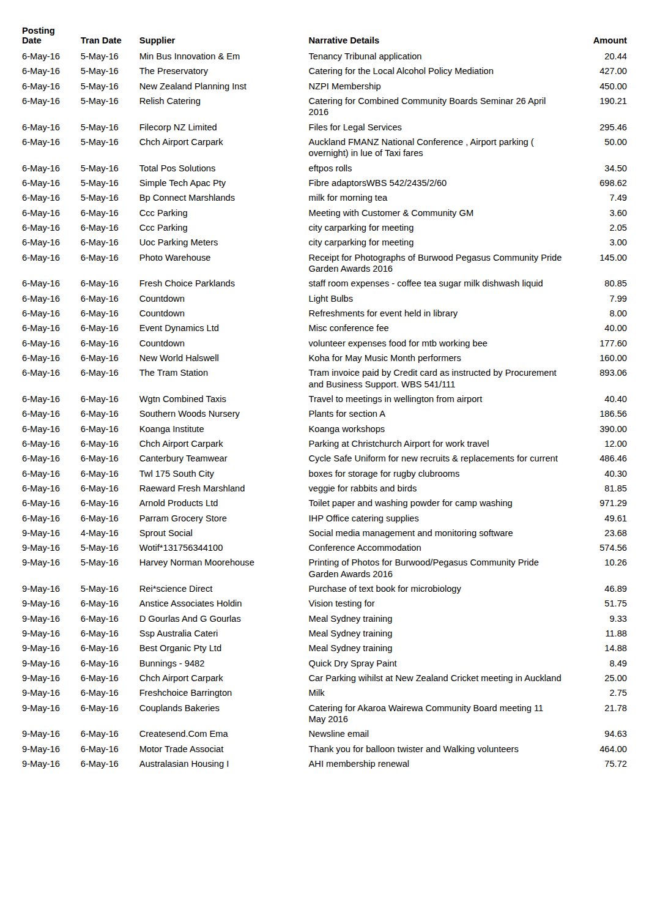| Posting Date | Tran Date | Supplier | Narrative Details | Amount |
| --- | --- | --- | --- | --- |
| 6-May-16 | 5-May-16 | Min Bus Innovation & Em | Tenancy Tribunal application | 20.44 |
| 6-May-16 | 5-May-16 | The Preservatory | Catering for the Local Alcohol Policy Mediation | 427.00 |
| 6-May-16 | 5-May-16 | New Zealand Planning Inst | NZPI Membership | 450.00 |
| 6-May-16 | 5-May-16 | Relish Catering | Catering for Combined Community Boards Seminar 26 April 2016 | 190.21 |
| 6-May-16 | 5-May-16 | Filecorp NZ Limited | Files for Legal Services | 295.46 |
| 6-May-16 | 5-May-16 | Chch Airport Carpark | Auckland FMANZ National Conference , Airport parking ( overnight) in lue of Taxi fares | 50.00 |
| 6-May-16 | 5-May-16 | Total Pos Solutions | eftpos rolls | 34.50 |
| 6-May-16 | 5-May-16 | Simple Tech Apac Pty | Fibre adaptorsWBS 542/2435/2/60 | 698.62 |
| 6-May-16 | 5-May-16 | Bp Connect Marshlands | milk for morning tea | 7.49 |
| 6-May-16 | 6-May-16 | Ccc Parking | Meeting with Customer & Community GM | 3.60 |
| 6-May-16 | 6-May-16 | Ccc Parking | city carparking for meeting | 2.05 |
| 6-May-16 | 6-May-16 | Uoc Parking Meters | city carparking for meeting | 3.00 |
| 6-May-16 | 6-May-16 | Photo Warehouse | Receipt for Photographs of Burwood Pegasus Community Pride Garden Awards 2016 | 145.00 |
| 6-May-16 | 6-May-16 | Fresh Choice Parklands | staff room expenses - coffee tea sugar milk dishwash liquid | 80.85 |
| 6-May-16 | 6-May-16 | Countdown | Light Bulbs | 7.99 |
| 6-May-16 | 6-May-16 | Countdown | Refreshments for event held in library | 8.00 |
| 6-May-16 | 6-May-16 | Event Dynamics Ltd | Misc conference fee | 40.00 |
| 6-May-16 | 6-May-16 | Countdown | volunteer expenses food for mtb working bee | 177.60 |
| 6-May-16 | 6-May-16 | New World Halswell | Koha for May Music Month performers | 160.00 |
| 6-May-16 | 6-May-16 | The Tram Station | Tram invoice paid by Credit card as instructed by Procurement and Business Support. WBS 541/111 | 893.06 |
| 6-May-16 | 6-May-16 | Wgtn Combined Taxis | Travel to meetings in wellington from airport | 40.40 |
| 6-May-16 | 6-May-16 | Southern Woods Nursery | Plants for section A | 186.56 |
| 6-May-16 | 6-May-16 | Koanga Institute | Koanga workshops | 390.00 |
| 6-May-16 | 6-May-16 | Chch Airport Carpark | Parking at Christchurch Airport for work travel | 12.00 |
| 6-May-16 | 6-May-16 | Canterbury Teamwear | Cycle Safe Uniform for new recruits & replacements for current | 486.46 |
| 6-May-16 | 6-May-16 | Twl 175 South City | boxes for storage for rugby clubrooms | 40.30 |
| 6-May-16 | 6-May-16 | Raeward Fresh Marshland | veggie for rabbits and birds | 81.85 |
| 6-May-16 | 6-May-16 | Arnold Products Ltd | Toilet paper and washing powder for camp washing | 971.29 |
| 6-May-16 | 6-May-16 | Parram Grocery Store | IHP Office catering supplies | 49.61 |
| 9-May-16 | 4-May-16 | Sprout Social | Social media management and monitoring software | 23.68 |
| 9-May-16 | 5-May-16 | Wotif*131756344100 | Conference Accommodation | 574.56 |
| 9-May-16 | 5-May-16 | Harvey Norman Moorehouse | Printing of Photos for Burwood/Pegasus Community Pride Garden Awards 2016 | 10.26 |
| 9-May-16 | 5-May-16 | Rei*science Direct | Purchase of text book for microbiology | 46.89 |
| 9-May-16 | 6-May-16 | Anstice Associates Holdin | Vision testing for | 51.75 |
| 9-May-16 | 6-May-16 | D Gourlas And G Gourlas | Meal Sydney training | 9.33 |
| 9-May-16 | 6-May-16 | Ssp Australia Cateri | Meal Sydney training | 11.88 |
| 9-May-16 | 6-May-16 | Best Organic Pty Ltd | Meal Sydney training | 14.88 |
| 9-May-16 | 6-May-16 | Bunnings - 9482 | Quick Dry Spray Paint | 8.49 |
| 9-May-16 | 6-May-16 | Chch Airport Carpark | Car Parking wihilst at New Zealand Cricket meeting in Auckland | 25.00 |
| 9-May-16 | 6-May-16 | Freshchoice Barrington | Milk | 2.75 |
| 9-May-16 | 6-May-16 | Couplands Bakeries | Catering for Akaroa Wairewa Community Board meeting 11 May 2016 | 21.78 |
| 9-May-16 | 6-May-16 | Createsend.Com Ema | Newsline email | 94.63 |
| 9-May-16 | 6-May-16 | Motor Trade Associat | Thank you for balloon twister and Walking volunteers | 464.00 |
| 9-May-16 | 6-May-16 | Australasian Housing I | AHI membership renewal | 75.72 |